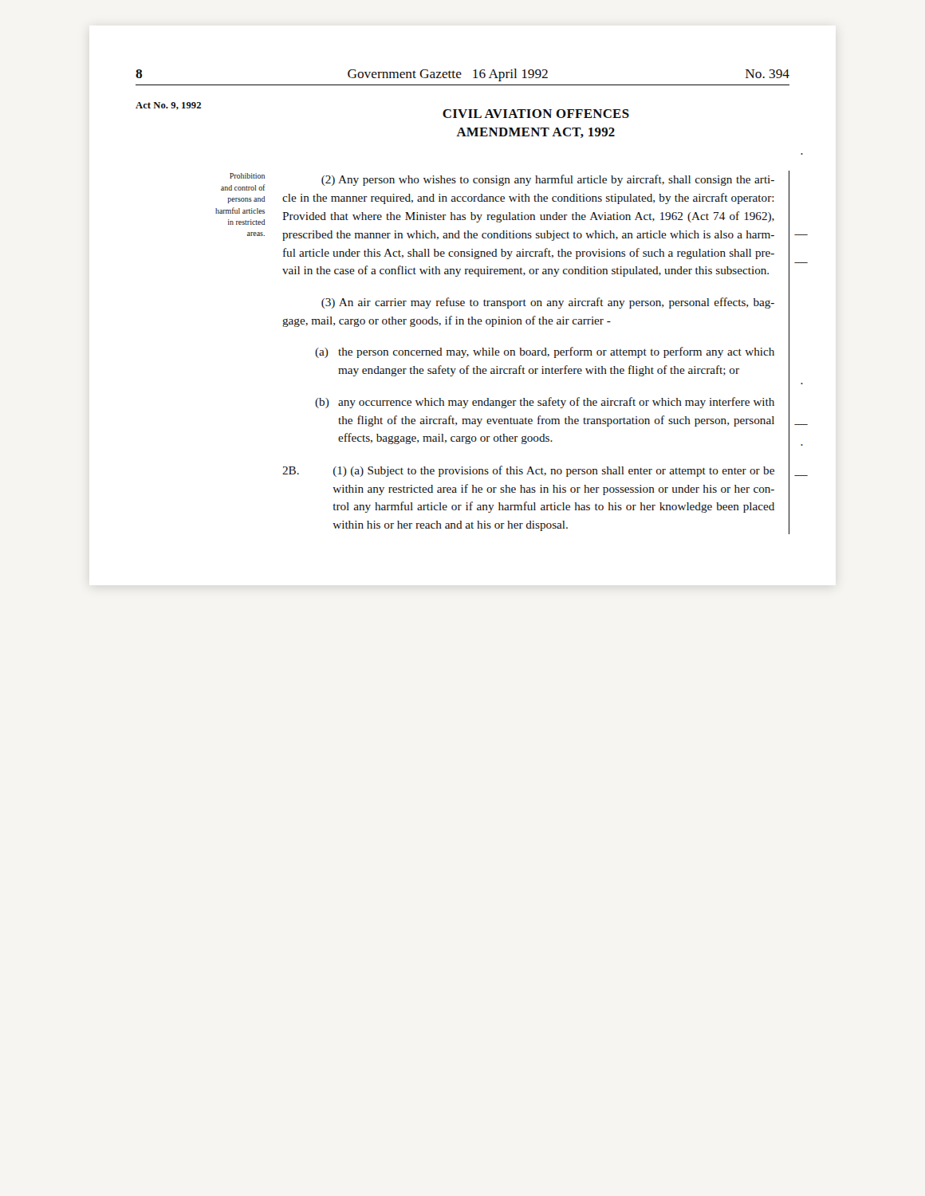· — — · — · —
8
Government Gazette 16 April 1992
No. 394
Act No. 9, 1992
CIVIL AVIATION OFFENCES
AMENDMENT ACT, 1992
Prohibition
and control of
persons and
harmful articles
in restricted
areas.
(2) Any person who wishes to consign any harmful article by aircraft, shall consign the article in the manner required, and in accordance with the conditions stipulated, by the aircraft operator: Provided that where the Minister has by regulation under the Aviation Act, 1962 (Act 74 of 1962), prescribed the manner in which, and the conditions subject to which, an article which is also a harmful article under this Act, shall be consigned by aircraft, the provisions of such a regulation shall prevail in the case of a conflict with any requirement, or any condition stipulated, under this subsection.
(3) An air carrier may refuse to transport on any aircraft any person, personal effects, baggage, mail, cargo or other goods, if in the opinion of the air carrier -
(a) the person concerned may, while on board, perform or attempt to perform any act which may endanger the safety of the aircraft or interfere with the flight of the aircraft; or
(b) any occurrence which may endanger the safety of the aircraft or which may interfere with the flight of the aircraft, may eventuate from the transportation of such person, personal effects, baggage, mail, cargo or other goods.
2B.
(1) (a) Subject to the provisions of this Act, no person shall enter or attempt to enter or be within any restricted area if he or she has in his or her possession or under his or her control any harmful article or if any harmful article has to his or her knowledge been placed within his or her reach and at his or her disposal.